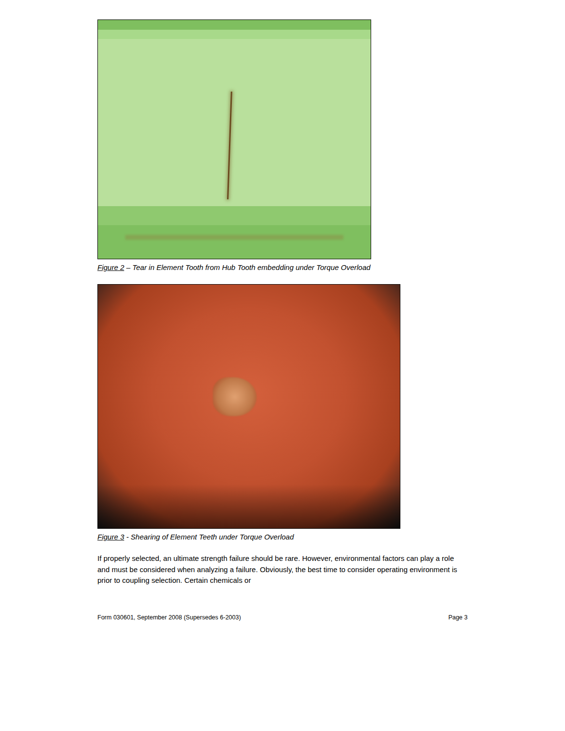Figure 2 – Tear in Element Tooth from Hub Tooth embedding under Torque Overload
Figure 3 - Shearing of Element Teeth under Torque Overload
If properly selected, an ultimate strength failure should be rare. However, environmental factors can play a role and must be considered when analyzing a failure. Obviously, the best time to consider operating environment is prior to coupling selection. Certain chemicals or
Form 030601, September 2008 (Supersedes 6-2003) Page 3